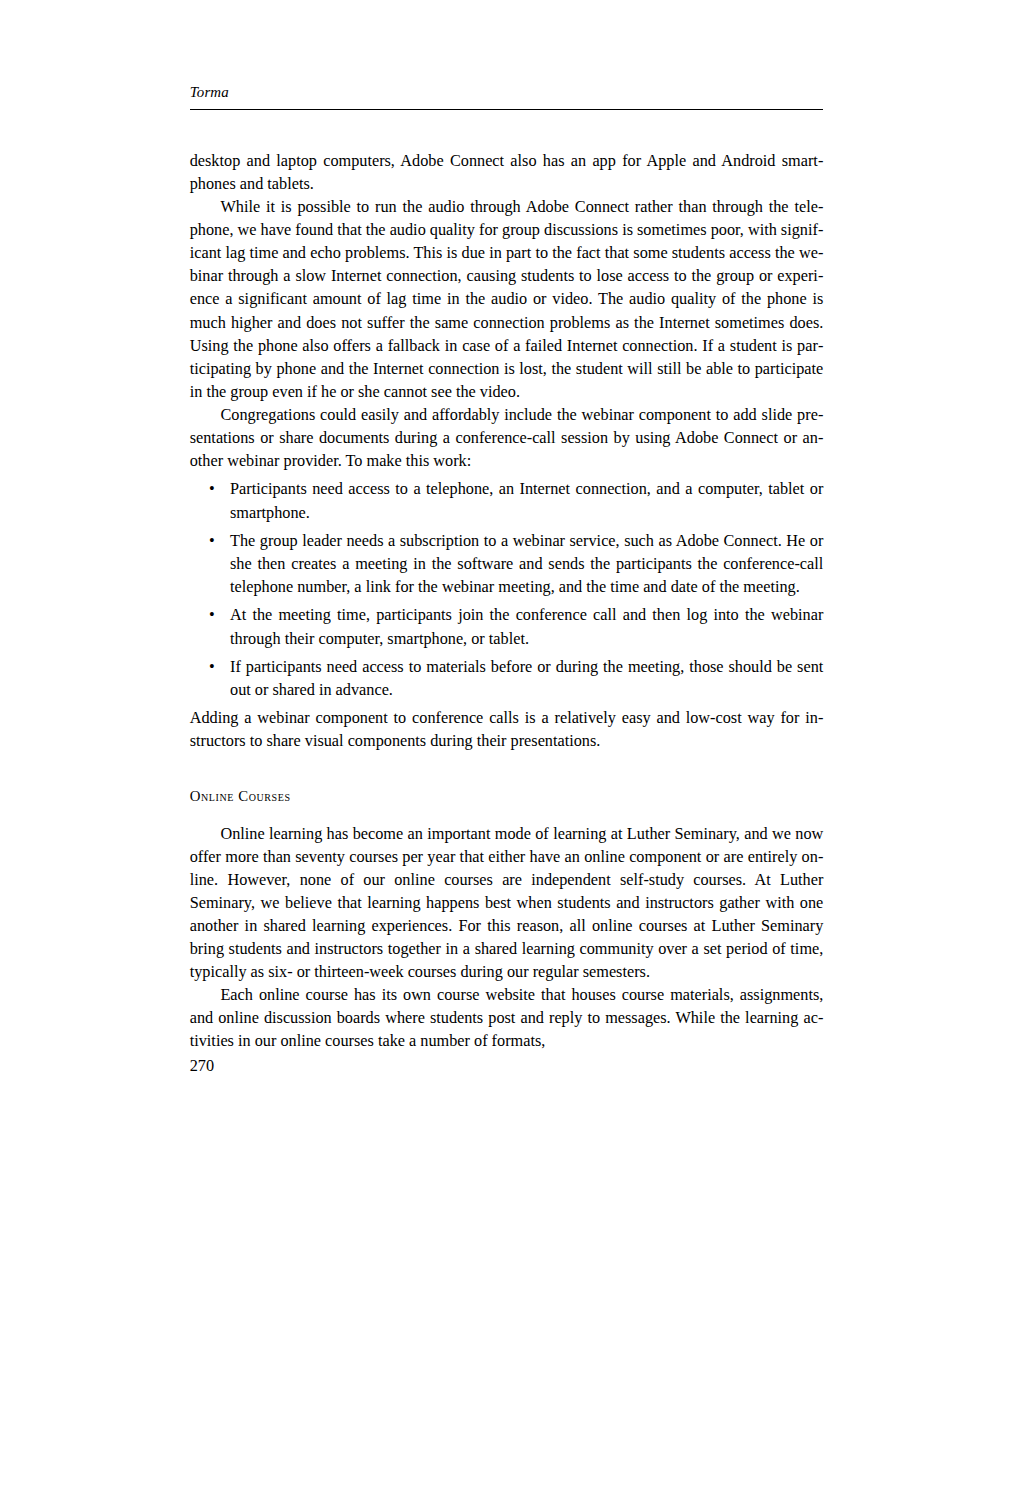Torma
desktop and laptop computers, Adobe Connect also has an app for Apple and Android smartphones and tablets.
While it is possible to run the audio through Adobe Connect rather than through the telephone, we have found that the audio quality for group discussions is sometimes poor, with significant lag time and echo problems. This is due in part to the fact that some students access the webinar through a slow Internet connection, causing students to lose access to the group or experience a significant amount of lag time in the audio or video. The audio quality of the phone is much higher and does not suffer the same connection problems as the Internet sometimes does. Using the phone also offers a fallback in case of a failed Internet connection. If a student is participating by phone and the Internet connection is lost, the student will still be able to participate in the group even if he or she cannot see the video.
Congregations could easily and affordably include the webinar component to add slide presentations or share documents during a conference-call session by using Adobe Connect or another webinar provider. To make this work:
Participants need access to a telephone, an Internet connection, and a computer, tablet or smartphone.
The group leader needs a subscription to a webinar service, such as Adobe Connect. He or she then creates a meeting in the software and sends the participants the conference-call telephone number, a link for the webinar meeting, and the time and date of the meeting.
At the meeting time, participants join the conference call and then log into the webinar through their computer, smartphone, or tablet.
If participants need access to materials before or during the meeting, those should be sent out or shared in advance.
Adding a webinar component to conference calls is a relatively easy and low-cost way for instructors to share visual components during their presentations.
Online Courses
Online learning has become an important mode of learning at Luther Seminary, and we now offer more than seventy courses per year that either have an online component or are entirely online. However, none of our online courses are independent self-study courses. At Luther Seminary, we believe that learning happens best when students and instructors gather with one another in shared learning experiences. For this reason, all online courses at Luther Seminary bring students and instructors together in a shared learning community over a set period of time, typically as six- or thirteen-week courses during our regular semesters.
Each online course has its own course website that houses course materials, assignments, and online discussion boards where students post and reply to messages. While the learning activities in our online courses take a number of formats,
270